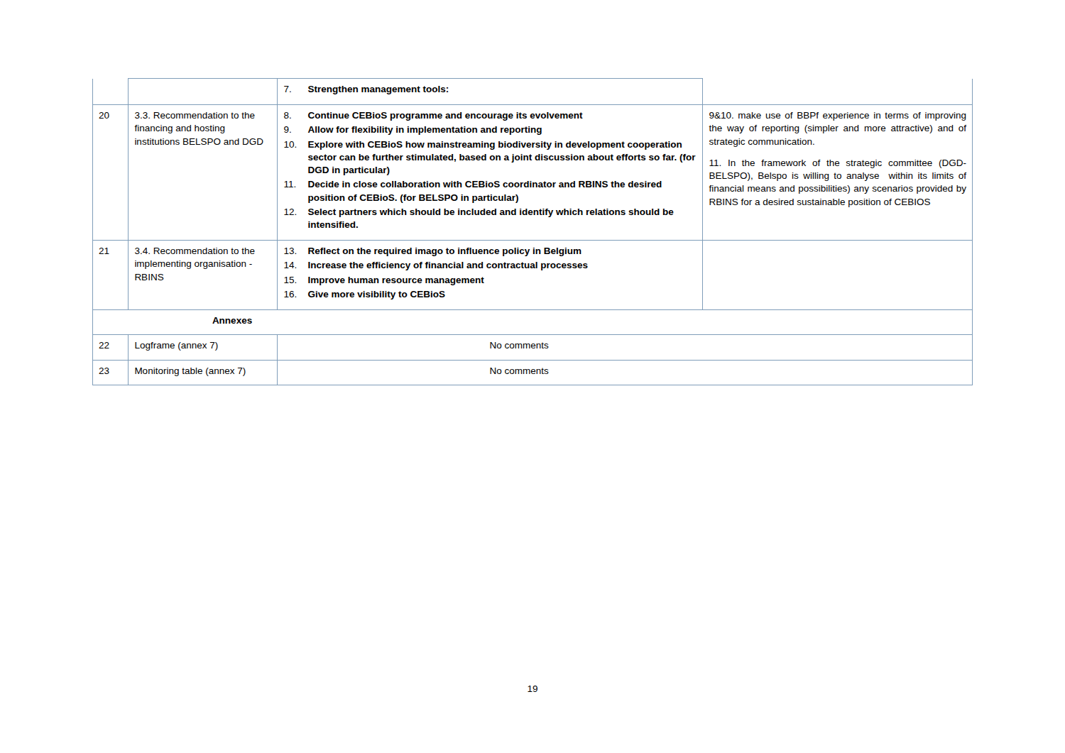| | | 7. Strengthen management tools: | |
| 20 | 3.3. Recommendation to the financing and hosting institutions BELSPO and DGD | 8. Continue CEBioS programme and encourage its evolvement 9. Allow for flexibility in implementation and reporting 10. Explore with CEBioS how mainstreaming biodiversity in development cooperation sector can be further stimulated, based on a joint discussion about efforts so far. (for DGD in particular) 11. Decide in close collaboration with CEBioS coordinator and RBINS the desired position of CEBioS. (for BELSPO in particular) 12. Select partners which should be included and identify which relations should be intensified. | 9&10. make use of BBPf experience in terms of improving the way of reporting (simpler and more attractive) and of strategic communication. 11. In the framework of the strategic committee (DGD-BELSPO), Belspo is willing to analyse within its limits of financial means and possibilities) any scenarios provided by RBINS for a desired sustainable position of CEBIOS |
| 21 | 3.4. Recommendation to the implementing organisation - RBINS | 13. Reflect on the required imago to influence policy in Belgium 14. Increase the efficiency of financial and contractual processes 15. Improve human resource management 16. Give more visibility to CEBioS | |
| | Annexes |
| 22 | Logframe (annex 7) | No comments | |
| 23 | Monitoring table (annex 7) | No comments | |
19